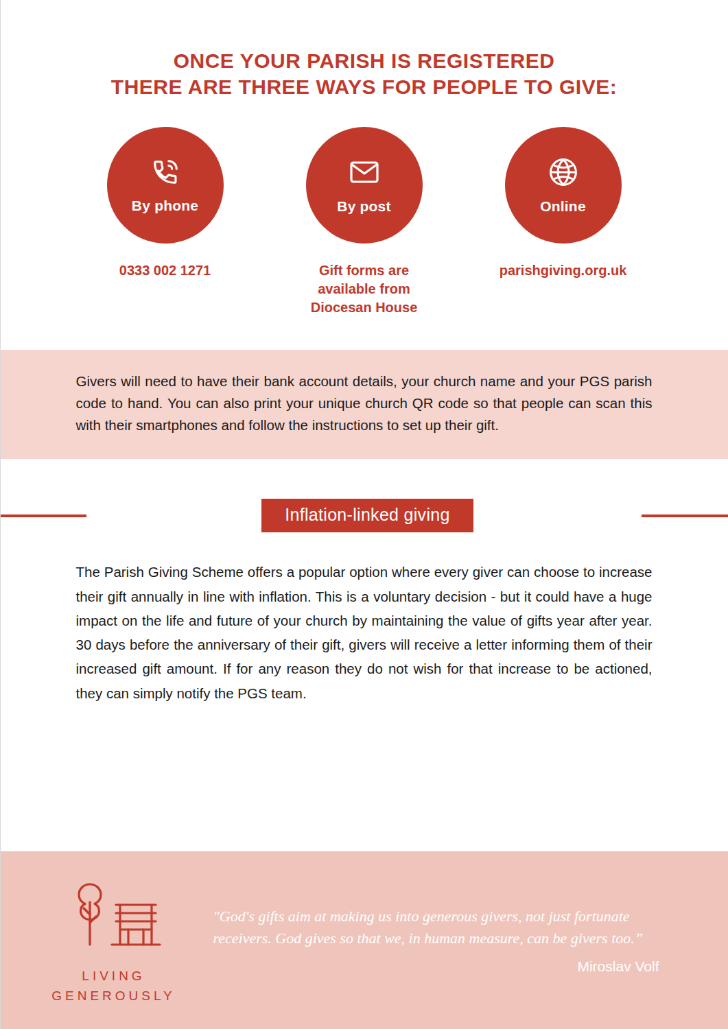Once your parish is registered
there are three ways for people to give:
By phone
0333 002 1271
By post
Gift forms are available from Diocesan House
Online
parishgiving.org.uk
Givers will need to have their bank account details, your church name and your PGS parish code to hand. You can also print your unique church QR code so that people can scan this with their smartphones and follow the instructions to set up their gift.
Inflation-linked giving
The Parish Giving Scheme offers a popular option where every giver can choose to increase their gift annually in line with inflation. This is a voluntary decision - but it could have a huge impact on the life and future of your church by maintaining the value of gifts year after year. 30 days before the anniversary of their gift, givers will receive a letter informing them of their increased gift amount. If for any reason they do not wish for that increase to be actioned, they can simply notify the PGS team.
LIVING
GENEROUSLY
"God's gifts aim at making us into generous givers, not just fortunate receivers. God gives so that we, in human measure, can be givers too.”
Miroslav Volf